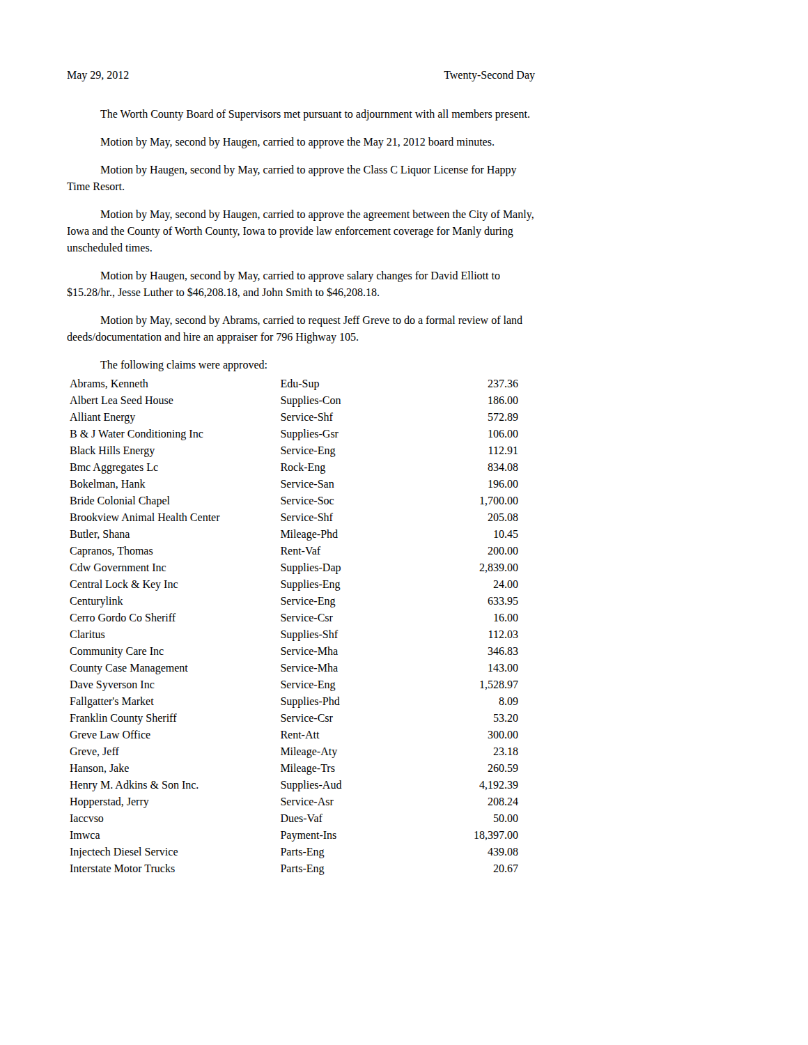May 29, 2012 Twenty-Second Day
The Worth County Board of Supervisors met pursuant to adjournment with all members present.
Motion by May, second by Haugen, carried to approve the May 21, 2012 board minutes.
Motion by Haugen, second by May, carried to approve the Class C Liquor License for Happy Time Resort.
Motion by May, second by Haugen, carried to approve the agreement between the City of Manly, Iowa and the County of Worth County, Iowa to provide law enforcement coverage for Manly during unscheduled times.
Motion by Haugen, second by May, carried to approve salary changes for David Elliott to $15.28/hr., Jesse Luther to $46,208.18, and John Smith to $46,208.18.
Motion by May, second by Abrams, carried to request Jeff Greve to do a formal review of land deeds/documentation and hire an appraiser for 796 Highway 105.
The following claims were approved:
| Abrams, Kenneth | Edu-Sup | 237.36 |
| Albert Lea Seed House | Supplies-Con | 186.00 |
| Alliant Energy | Service-Shf | 572.89 |
| B & J Water Conditioning Inc | Supplies-Gsr | 106.00 |
| Black Hills Energy | Service-Eng | 112.91 |
| Bmc Aggregates Lc | Rock-Eng | 834.08 |
| Bokelman, Hank | Service-San | 196.00 |
| Bride Colonial Chapel | Service-Soc | 1,700.00 |
| Brookview Animal Health Center | Service-Shf | 205.08 |
| Butler, Shana | Mileage-Phd | 10.45 |
| Capranos, Thomas | Rent-Vaf | 200.00 |
| Cdw Government Inc | Supplies-Dap | 2,839.00 |
| Central Lock & Key Inc | Supplies-Eng | 24.00 |
| Centurylink | Service-Eng | 633.95 |
| Cerro Gordo Co Sheriff | Service-Csr | 16.00 |
| Claritus | Supplies-Shf | 112.03 |
| Community Care Inc | Service-Mha | 346.83 |
| County Case Management | Service-Mha | 143.00 |
| Dave Syverson Inc | Service-Eng | 1,528.97 |
| Fallgatter's Market | Supplies-Phd | 8.09 |
| Franklin County Sheriff | Service-Csr | 53.20 |
| Greve Law Office | Rent-Att | 300.00 |
| Greve, Jeff | Mileage-Aty | 23.18 |
| Hanson, Jake | Mileage-Trs | 260.59 |
| Henry M. Adkins & Son Inc. | Supplies-Aud | 4,192.39 |
| Hopperstad, Jerry | Service-Asr | 208.24 |
| Iaccvso | Dues-Vaf | 50.00 |
| Imwca | Payment-Ins | 18,397.00 |
| Injectech Diesel Service | Parts-Eng | 439.08 |
| Interstate Motor Trucks | Parts-Eng | 20.67 |